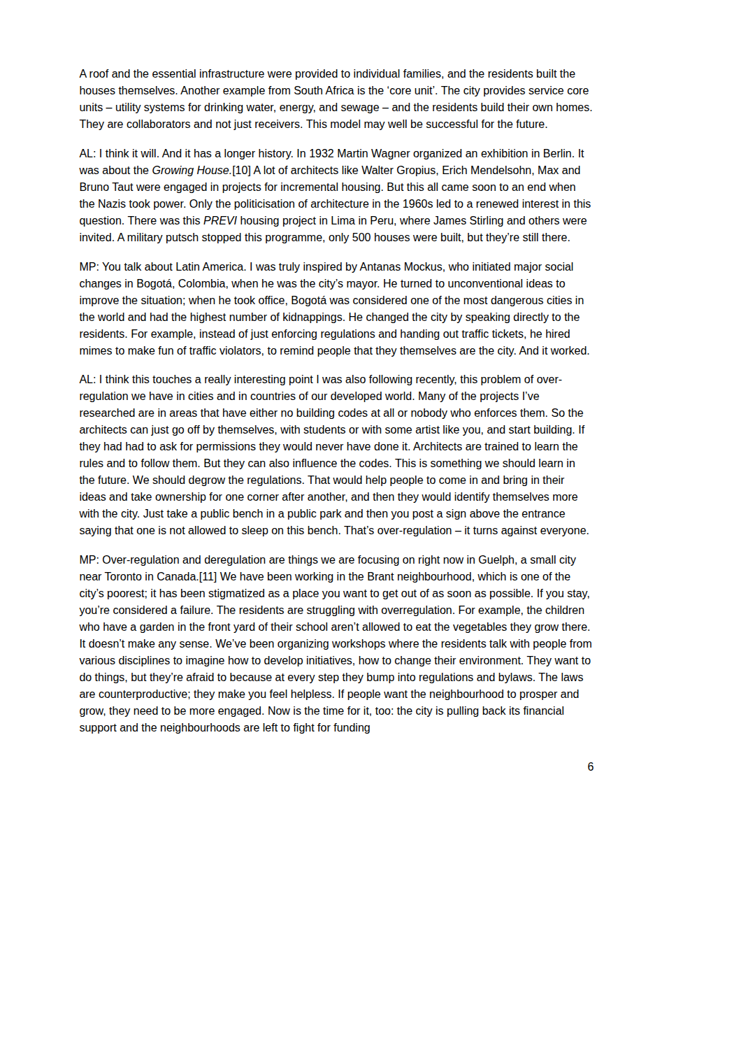A roof and the essential infrastructure were provided to individual families, and the residents built the houses themselves. Another example from South Africa is the ‘core unit’. The city provides service core units – utility systems for drinking water, energy, and sewage – and the residents build their own homes. They are collaborators and not just receivers. This model may well be successful for the future.
AL: I think it will. And it has a longer history. In 1932 Martin Wagner organized an exhibition in Berlin. It was about the Growing House.[10] A lot of architects like Walter Gropius, Erich Mendelsohn, Max and Bruno Taut were engaged in projects for incremental housing. But this all came soon to an end when the Nazis took power. Only the politicisation of architecture in the 1960s led to a renewed interest in this question. There was this PREVI housing project in Lima in Peru, where James Stirling and others were invited. A military putsch stopped this programme, only 500 houses were built, but they’re still there.
MP: You talk about Latin America. I was truly inspired by Antanas Mockus, who initiated major social changes in Bogotá, Colombia, when he was the city’s mayor. He turned to unconventional ideas to improve the situation; when he took office, Bogotá was considered one of the most dangerous cities in the world and had the highest number of kidnappings. He changed the city by speaking directly to the residents. For example, instead of just enforcing regulations and handing out traffic tickets, he hired mimes to make fun of traffic violators, to remind people that they themselves are the city. And it worked.
AL: I think this touches a really interesting point I was also following recently, this problem of over-regulation we have in cities and in countries of our developed world. Many of the projects I’ve researched are in areas that have either no building codes at all or nobody who enforces them. So the architects can just go off by themselves, with students or with some artist like you, and start building. If they had had to ask for permissions they would never have done it. Architects are trained to learn the rules and to follow them. But they can also influence the codes. This is something we should learn in the future. We should degrow the regulations. That would help people to come in and bring in their ideas and take ownership for one corner after another, and then they would identify themselves more with the city. Just take a public bench in a public park and then you post a sign above the entrance saying that one is not allowed to sleep on this bench. That’s over-regulation – it turns against everyone.
MP: Over-regulation and deregulation are things we are focusing on right now in Guelph, a small city near Toronto in Canada.[11] We have been working in the Brant neighbourhood, which is one of the city’s poorest; it has been stigmatized as a place you want to get out of as soon as possible. If you stay, you’re considered a failure. The residents are struggling with overregulation. For example, the children who have a garden in the front yard of their school aren’t allowed to eat the vegetables they grow there. It doesn’t make any sense. We’ve been organizing workshops where the residents talk with people from various disciplines to imagine how to develop initiatives, how to change their environment. They want to do things, but they’re afraid to because at every step they bump into regulations and bylaws. The laws are counterproductive; they make you feel helpless. If people want the neighbourhood to prosper and grow, they need to be more engaged. Now is the time for it, too: the city is pulling back its financial support and the neighbourhoods are left to fight for funding
6